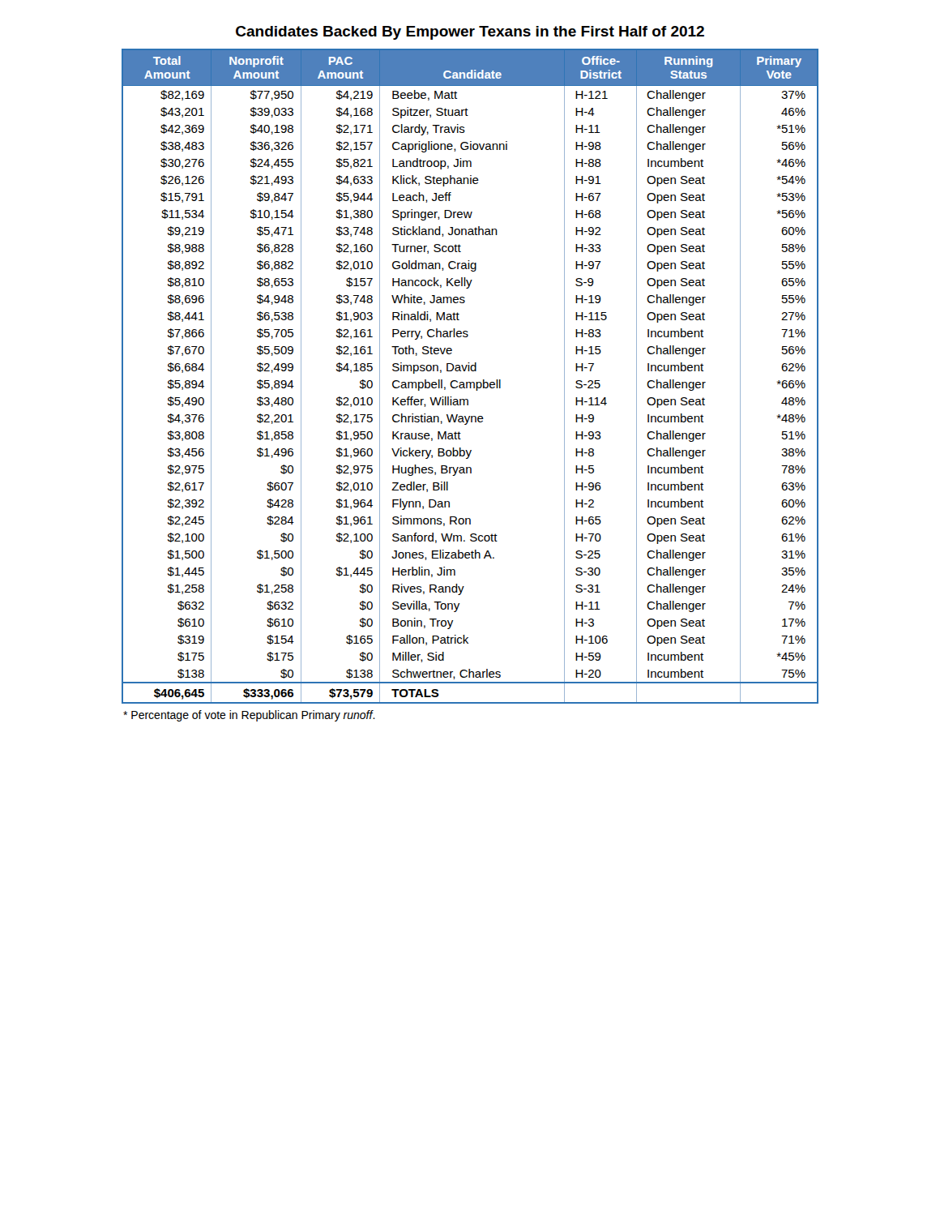Candidates Backed By Empower Texans in the First Half of 2012
| Total Amount | Nonprofit Amount | PAC Amount | Candidate | Office- District | Running Status | Primary Vote |
| --- | --- | --- | --- | --- | --- | --- |
| $82,169 | $77,950 | $4,219 | Beebe, Matt | H-121 | Challenger | 37% |
| $43,201 | $39,033 | $4,168 | Spitzer, Stuart | H-4 | Challenger | 46% |
| $42,369 | $40,198 | $2,171 | Clardy, Travis | H-11 | Challenger | *51% |
| $38,483 | $36,326 | $2,157 | Capriglione, Giovanni | H-98 | Challenger | 56% |
| $30,276 | $24,455 | $5,821 | Landtroop, Jim | H-88 | Incumbent | *46% |
| $26,126 | $21,493 | $4,633 | Klick, Stephanie | H-91 | Open Seat | *54% |
| $15,791 | $9,847 | $5,944 | Leach, Jeff | H-67 | Open Seat | *53% |
| $11,534 | $10,154 | $1,380 | Springer, Drew | H-68 | Open Seat | *56% |
| $9,219 | $5,471 | $3,748 | Stickland, Jonathan | H-92 | Open Seat | 60% |
| $8,988 | $6,828 | $2,160 | Turner, Scott | H-33 | Open Seat | 58% |
| $8,892 | $6,882 | $2,010 | Goldman, Craig | H-97 | Open Seat | 55% |
| $8,810 | $8,653 | $157 | Hancock, Kelly | S-9 | Open Seat | 65% |
| $8,696 | $4,948 | $3,748 | White, James | H-19 | Challenger | 55% |
| $8,441 | $6,538 | $1,903 | Rinaldi, Matt | H-115 | Open Seat | 27% |
| $7,866 | $5,705 | $2,161 | Perry, Charles | H-83 | Incumbent | 71% |
| $7,670 | $5,509 | $2,161 | Toth, Steve | H-15 | Challenger | 56% |
| $6,684 | $2,499 | $4,185 | Simpson, David | H-7 | Incumbent | 62% |
| $5,894 | $5,894 | $0 | Campbell, Campbell | S-25 | Challenger | *66% |
| $5,490 | $3,480 | $2,010 | Keffer, William | H-114 | Open Seat | 48% |
| $4,376 | $2,201 | $2,175 | Christian, Wayne | H-9 | Incumbent | *48% |
| $3,808 | $1,858 | $1,950 | Krause, Matt | H-93 | Challenger | 51% |
| $3,456 | $1,496 | $1,960 | Vickery, Bobby | H-8 | Challenger | 38% |
| $2,975 | $0 | $2,975 | Hughes, Bryan | H-5 | Incumbent | 78% |
| $2,617 | $607 | $2,010 | Zedler, Bill | H-96 | Incumbent | 63% |
| $2,392 | $428 | $1,964 | Flynn, Dan | H-2 | Incumbent | 60% |
| $2,245 | $284 | $1,961 | Simmons, Ron | H-65 | Open Seat | 62% |
| $2,100 | $0 | $2,100 | Sanford, Wm. Scott | H-70 | Open Seat | 61% |
| $1,500 | $1,500 | $0 | Jones, Elizabeth A. | S-25 | Challenger | 31% |
| $1,445 | $0 | $1,445 | Herblin, Jim | S-30 | Challenger | 35% |
| $1,258 | $1,258 | $0 | Rives, Randy | S-31 | Challenger | 24% |
| $632 | $632 | $0 | Sevilla, Tony | H-11 | Challenger | 7% |
| $610 | $610 | $0 | Bonin, Troy | H-3 | Open Seat | 17% |
| $319 | $154 | $165 | Fallon, Patrick | H-106 | Open Seat | 71% |
| $175 | $175 | $0 | Miller, Sid | H-59 | Incumbent | *45% |
| $138 | $0 | $138 | Schwertner, Charles | H-20 | Incumbent | 75% |
| $406,645 | $333,066 | $73,579 | TOTALS | | | |
* Percentage of vote in Republican Primary runoff.